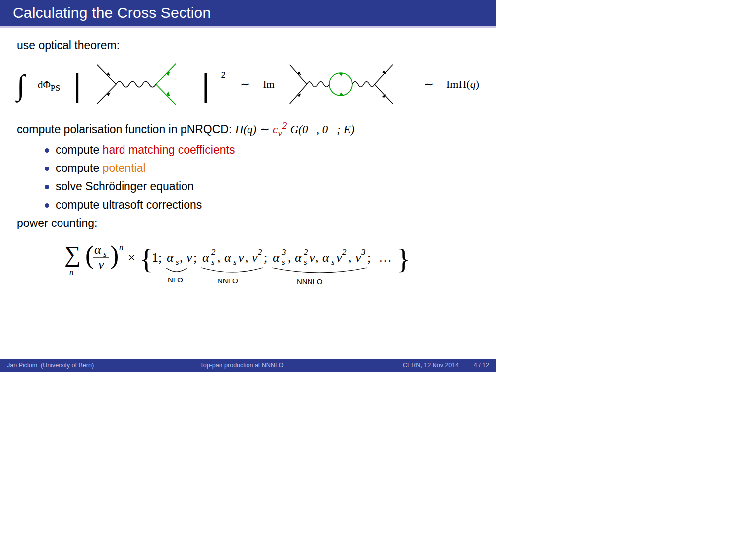Calculating the Cross Section
use optical theorem:
∫dΦPS | |2 ∼ Im ∼ ImΠ(q)
compute polarisation function in pNRQCD: Π(q) ∼ cv2 G(0⃗, 0⃗; E)
compute hard matching coefficients
compute potential
solve Schrödinger equation
compute ultrasoft corrections
power counting:
∑ n ( α s v ) n × { 1; alpha_s , v (NLO) α s , v ; NLO α s 2 , α s v , v 2 ; NNLO α s 3 , α s 2 v , α s v 2 , v 3 ; NNNLO … }
Jan Piclum (University of Bern)
Top-pair production at NNNLO
CERN, 12 Nov 2014 4 / 12